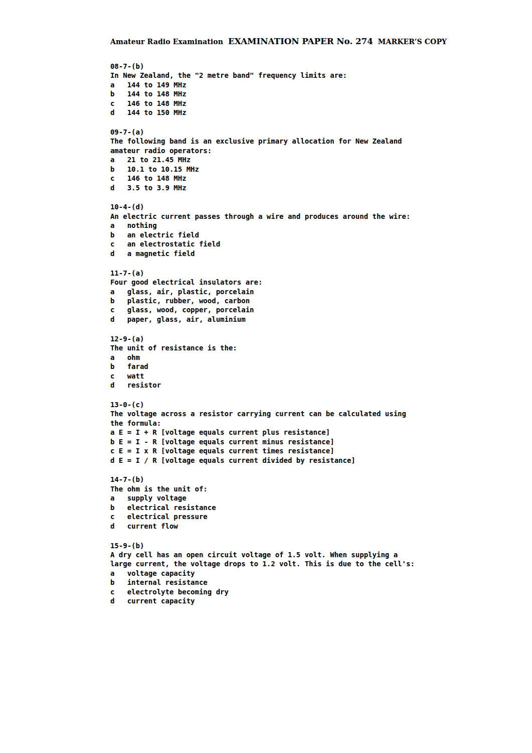Amateur Radio Examination EXAMINATION PAPER No. 274 MARKER’S COPY
08-7-(b) In New Zealand, the "2 metre band" frequency limits are:
a144 to 149 MHz
b144 to 148 MHz
c146 to 148 MHz
d144 to 150 MHz
09-7-(a) The following band is an exclusive primary allocation for New Zealand amateur radio operators:
a21 to 21.45 MHz
b10.1 to 10.15 MHz
c146 to 148 MHz
d3.5 to 3.9 MHz
10-4-(d) An electric current passes through a wire and produces around the wire:
anothing
ban electric field
can electrostatic field
da magnetic field
11-7-(a) Four good electrical insulators are:
aglass, air, plastic, porcelain
bplastic, rubber, wood, carbon
cglass, wood, copper, porcelain
dpaper, glass, air, aluminium
12-9-(a) The unit of resistance is the:
aohm
bfarad
cwatt
dresistor
13-0-(c) The voltage across a resistor carrying current can be calculated using the formula:
a E = I + R [voltage equals current plus resistance]
b E = I - R [voltage equals current minus resistance]
c E = I x R [voltage equals current times resistance]
d E = I / R [voltage equals current divided by resistance]
14-7-(b) The ohm is the unit of:
asupply voltage
belectrical resistance
celectrical pressure
dcurrent flow
15-9-(b) A dry cell has an open circuit voltage of 1.5 volt. When supplying a large current, the voltage drops to 1.2 volt. This is due to the cell's:
avoltage capacity
binternal resistance
celectrolyte becoming dry
dcurrent capacity